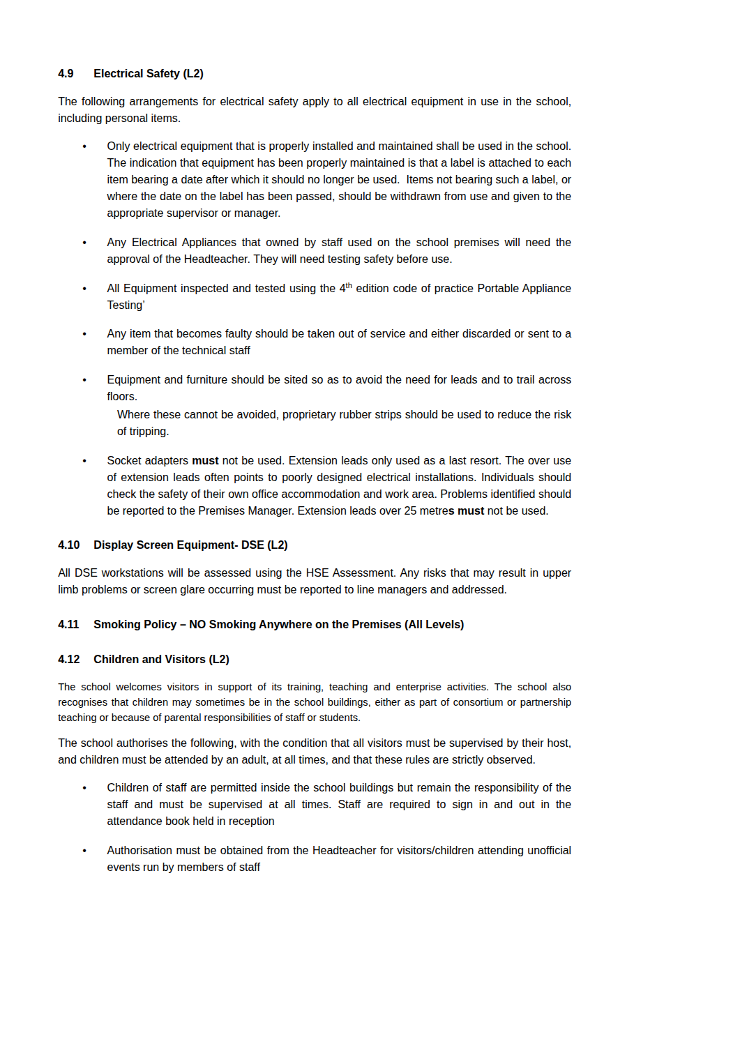4.9 Electrical Safety (L2)
The following arrangements for electrical safety apply to all electrical equipment in use in the school, including personal items.
Only electrical equipment that is properly installed and maintained shall be used in the school. The indication that equipment has been properly maintained is that a label is attached to each item bearing a date after which it should no longer be used. Items not bearing such a label, or where the date on the label has been passed, should be withdrawn from use and given to the appropriate supervisor or manager.
Any Electrical Appliances that owned by staff used on the school premises will need the approval of the Headteacher. They will need testing safety before use.
All Equipment inspected and tested using the 4th edition code of practice Portable Appliance Testing’
Any item that becomes faulty should be taken out of service and either discarded or sent to a member of the technical staff
Equipment and furniture should be sited so as to avoid the need for leads and to trail across floors.
Where these cannot be avoided, proprietary rubber strips should be used to reduce the risk of tripping.
Socket adapters must not be used. Extension leads only used as a last resort. The over use of extension leads often points to poorly designed electrical installations. Individuals should check the safety of their own office accommodation and work area. Problems identified should be reported to the Premises Manager. Extension leads over 25 metres must not be used.
4.10 Display Screen Equipment- DSE (L2)
All DSE workstations will be assessed using the HSE Assessment. Any risks that may result in upper limb problems or screen glare occurring must be reported to line managers and addressed.
4.11 Smoking Policy – NO Smoking Anywhere on the Premises (All Levels)
4.12 Children and Visitors (L2)
The school welcomes visitors in support of its training, teaching and enterprise activities. The school also recognises that children may sometimes be in the school buildings, either as part of consortium or partnership teaching or because of parental responsibilities of staff or students.
The school authorises the following, with the condition that all visitors must be supervised by their host, and children must be attended by an adult, at all times, and that these rules are strictly observed.
Children of staff are permitted inside the school buildings but remain the responsibility of the staff and must be supervised at all times. Staff are required to sign in and out in the attendance book held in reception
Authorisation must be obtained from the Headteacher for visitors/children attending unofficial events run by members of staff